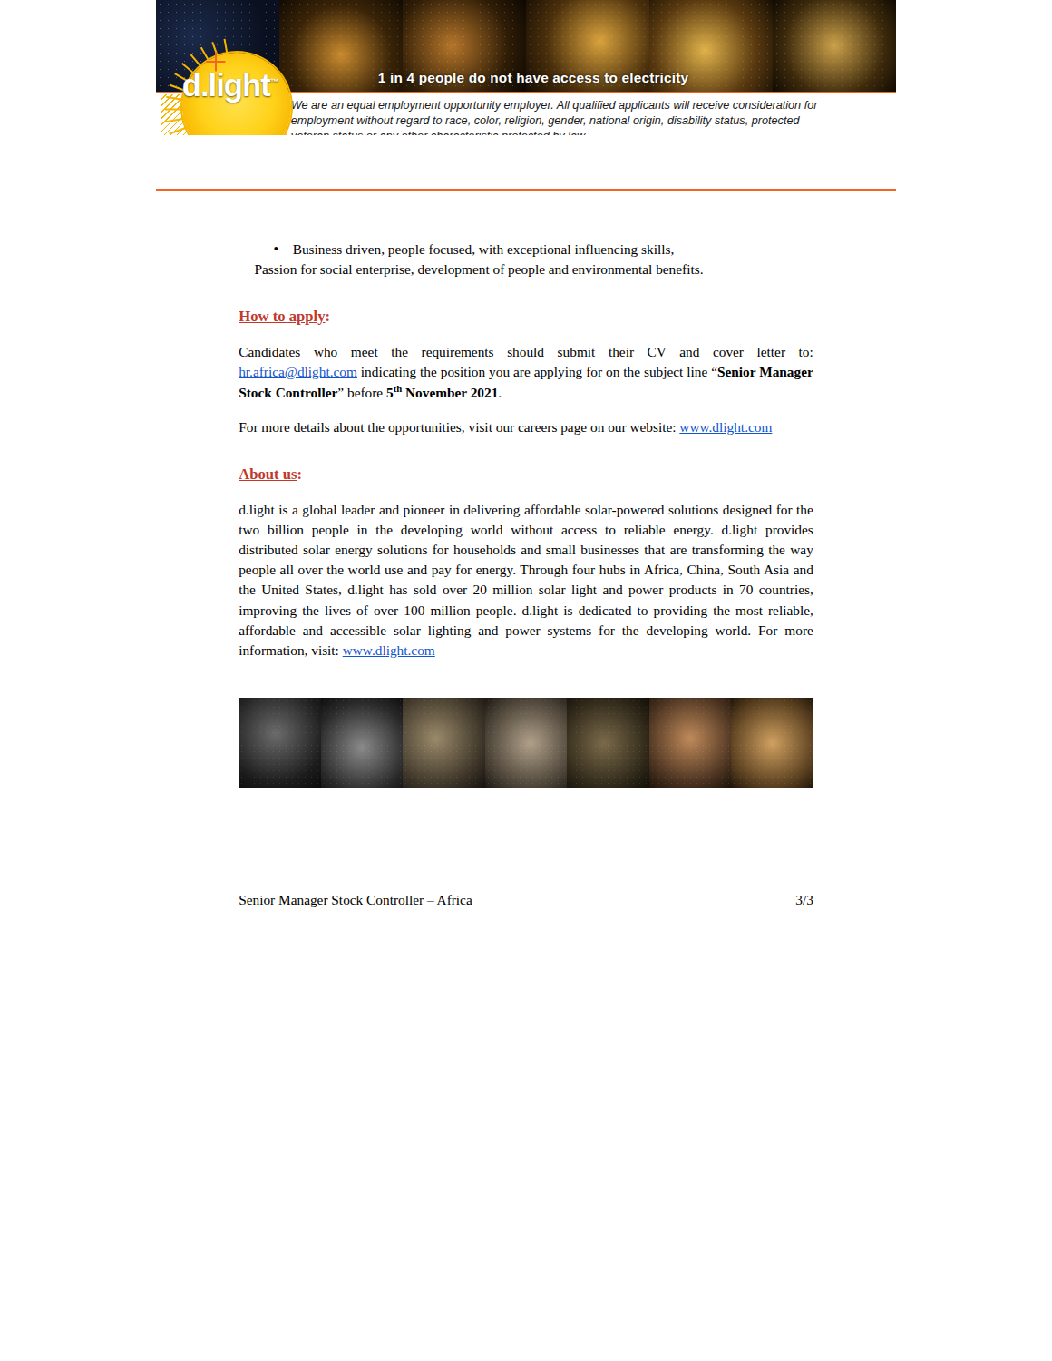1 in 4 people do not have access to electricity
d.light™
We are an equal employment opportunity employer. All qualified applicants will receive consideration for employment without regard to race, color, religion, gender, national origin, disability status, protected veteran status or any other characteristic protected by law.
Business driven, people focused, with exceptional influencing skills,
Passion for social enterprise, development of people and environmental benefits.
How to apply:
Candidates who meet the requirements should submit their CV and cover letter to: hr.africa@dlight.com indicating the position you are applying for on the subject line “Senior Manager Stock Controller” before 5th November 2021.
For more details about the opportunities, visit our careers page on our website: www.dlight.com
About us:
d.light is a global leader and pioneer in delivering affordable solar-powered solutions designed for the two billion people in the developing world without access to reliable energy. d.light provides distributed solar energy solutions for households and small businesses that are transforming the way people all over the world use and pay for energy. Through four hubs in Africa, China, South Asia and the United States, d.light has sold over 20 million solar light and power products in 70 countries, improving the lives of over 100 million people. d.light is dedicated to providing the most reliable, affordable and accessible solar lighting and power systems for the developing world. For more information, visit: www.dlight.com
Senior Manager Stock Controller – Africa
3/3